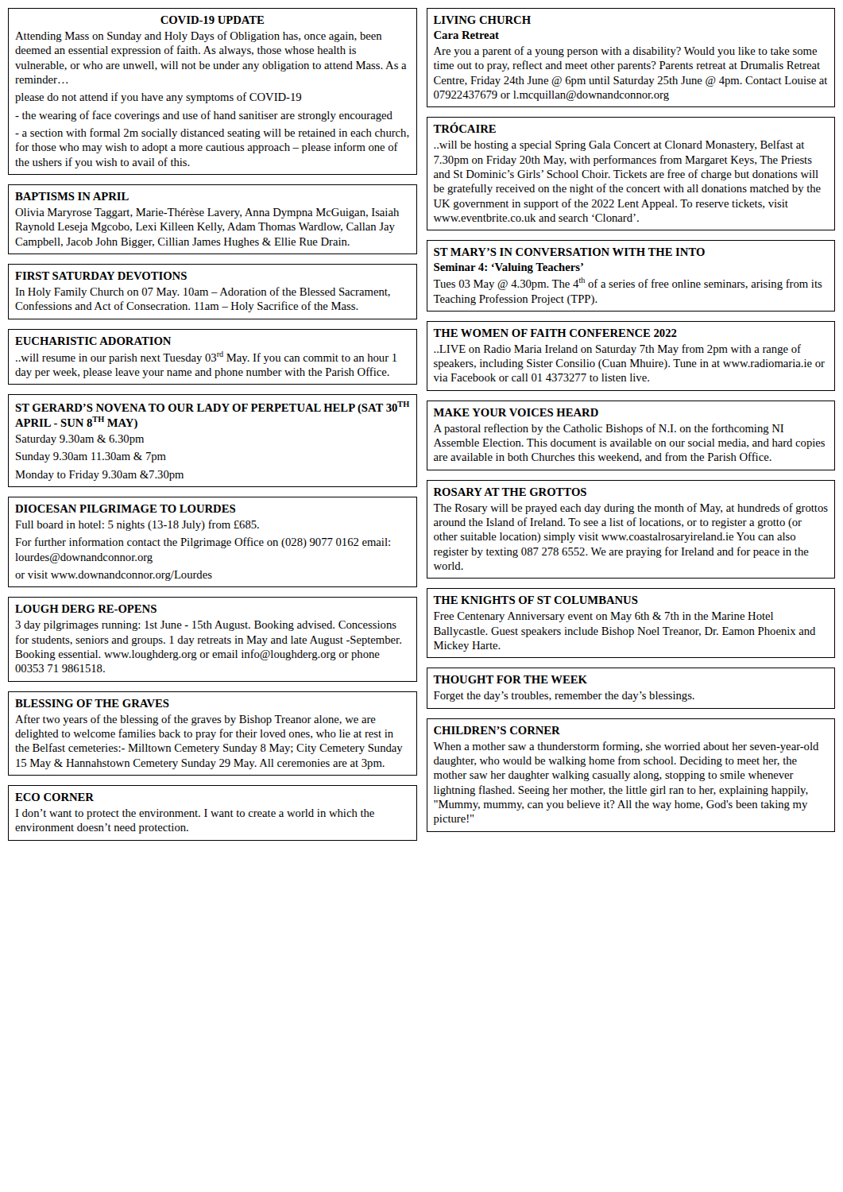COVID-19 UPDATE
Attending Mass on Sunday and Holy Days of Obligation has, once again, been deemed an essential expression of faith. As always, those whose health is vulnerable, or who are unwell, will not be under any obligation to attend Mass. As a reminder…
please do not attend if you have any symptoms of COVID-19
- the wearing of face coverings and use of hand sanitiser are strongly encouraged
- a section with formal 2m socially distanced seating will be retained in each church, for those who may wish to adopt a more cautious approach – please inform one of the ushers if you wish to avail of this.
BAPTISMS IN APRIL
Olivia Maryrose Taggart, Marie-Thérèse Lavery, Anna Dympna McGuigan, Isaiah Raynold Leseja Mgcobo, Lexi Killeen Kelly, Adam Thomas Wardlow, Callan Jay Campbell, Jacob John Bigger, Cillian James Hughes & Ellie Rue Drain.
FIRST SATURDAY DEVOTIONS
In Holy Family Church on 07 May. 10am – Adoration of the Blessed Sacrament, Confessions and Act of Consecration. 11am – Holy Sacrifice of the Mass.
EUCHARISTIC ADORATION
..will resume in our parish next Tuesday 03rd May. If you can commit to an hour 1 day per week, please leave your name and phone number with the Parish Office.
ST GERARD’S NOVENA TO OUR LADY OF PERPETUAL HELP (Sat 30th April - Sun 8th May)
Saturday 9.30am & 6.30pm
Sunday 9.30am 11.30am & 7pm
Monday to Friday 9.30am &7.30pm
DIOCESAN PILGRIMAGE TO LOURDES
Full board in hotel: 5 nights (13-18 July) from £685.
For further information contact the Pilgrimage Office on (028) 9077 0162 email: lourdes@downandconnor.org
or visit www.downandconnor.org/Lourdes
LOUGH DERG RE-OPENS
3 day pilgrimages running: 1st June - 15th August. Booking advised. Concessions for students, seniors and groups. 1 day retreats in May and late August -September. Booking essential. www.loughderg.org or email info@loughderg.org or phone 00353 71 9861518.
BLESSING OF THE GRAVES
After two years of the blessing of the graves by Bishop Treanor alone, we are delighted to welcome families back to pray for their loved ones, who lie at rest in the Belfast cemeteries:- Milltown Cemetery Sunday 8 May; City Cemetery Sunday 15 May & Hannahstown Cemetery Sunday 29 May. All ceremonies are at 3pm.
ECO CORNER
I don’t want to protect the environment. I want to create a world in which the environment doesn’t need protection.
LIVING CHURCH
Cara Retreat
Are you a parent of a young person with a disability? Would you like to take some time out to pray, reflect and meet other parents? Parents retreat at Drumalis Retreat Centre, Friday 24th June @ 6pm until Saturday 25th June @ 4pm. Contact Louise at 07922437679 or l.mcquillan@downandconnor.org
TRÓCAIRE
..will be hosting a special Spring Gala Concert at Clonard Monastery, Belfast at 7.30pm on Friday 20th May, with performances from Margaret Keys, The Priests and St Dominic’s Girls’ School Choir. Tickets are free of charge but donations will be gratefully received on the night of the concert with all donations matched by the UK government in support of the 2022 Lent Appeal. To reserve tickets, visit www.eventbrite.co.uk and search ‘Clonard’.
ST MARY’S IN CONVERSATION WITH THE INTO
Seminar 4: ‘Valuing Teachers’
Tues 03 May @ 4.30pm. The 4th of a series of free online seminars, arising from its Teaching Profession Project (TPP).
THE WOMEN OF FAITH CONFERENCE 2022
..LIVE on Radio Maria Ireland on Saturday 7th May from 2pm with a range of speakers, including Sister Consilio (Cuan Mhuire). Tune in at www.radiomaria.ie or via Facebook or call 01 4373277 to listen live.
MAKE YOUR VOICES HEARD
A pastoral reflection by the Catholic Bishops of N.I. on the forthcoming NI Assemble Election. This document is available on our social media, and hard copies are available in both Churches this weekend, and from the Parish Office.
ROSARY AT THE GROTTOS
The Rosary will be prayed each day during the month of May, at hundreds of grottos around the Island of Ireland. To see a list of locations, or to register a grotto (or other suitable location) simply visit www.coastalrosaryireland.ie You can also register by texting 087 278 6552. We are praying for Ireland and for peace in the world.
THE KNIGHTS OF ST COLUMBANUS
Free Centenary Anniversary event on May 6th & 7th in the Marine Hotel Ballycastle. Guest speakers include Bishop Noel Treanor, Dr. Eamon Phoenix and Mickey Harte.
THOUGHT FOR THE WEEK
Forget the day’s troubles, remember the day’s blessings.
CHILDREN’S CORNER
When a mother saw a thunderstorm forming, she worried about her seven-year-old daughter, who would be walking home from school. Deciding to meet her, the mother saw her daughter walking casually along, stopping to smile whenever lightning flashed. Seeing her mother, the little girl ran to her, explaining happily, "Mummy, mummy, can you believe it? All the way home, God's been taking my picture!"